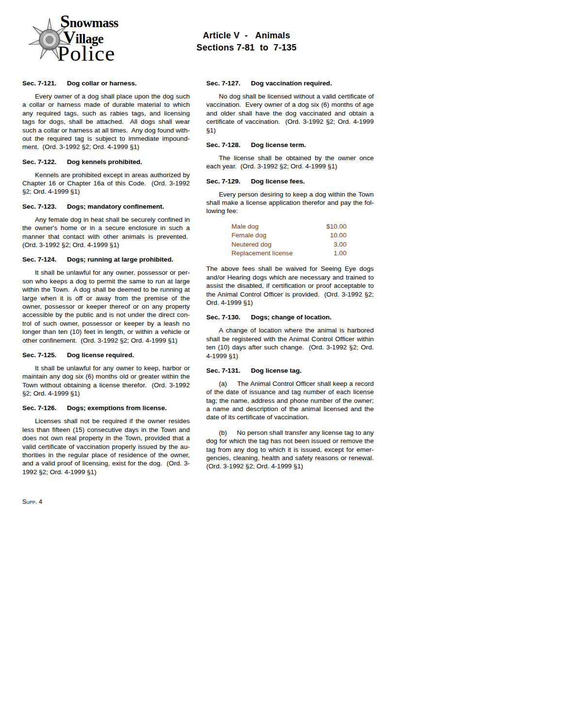POLICE OFFICER
Snowmass
Village
Police
Article V - Animals
Sections 7-81 to 7-135
Sec. 7-121. Dog collar or harness.
Every owner of a dog shall place upon the dog such a collar or harness made of durable material to which any required tags, such as rabies tags, and licensing tags for dogs, shall be attached. All dogs shall wear such a collar or harness at all times. Any dog found without the required tag is subject to immediate impoundment. (Ord. 3-1992 §2; Ord. 4-1999 §1)
Sec. 7-122. Dog kennels prohibited.
Kennels are prohibited except in areas authorized by Chapter 16 or Chapter 16a of this Code. (Ord. 3-1992 §2; Ord. 4-1999 §1)
Sec. 7-123. Dogs; mandatory confinement.
Any female dog in heat shall be securely confined in the owner's home or in a secure enclosure in such a manner that contact with other animals is prevented. (Ord. 3-1992 §2; Ord. 4-1999 §1)
Sec. 7-124. Dogs; running at large prohibited.
It shall be unlawful for any owner, possessor or person who keeps a dog to permit the same to run at large within the Town. A dog shall be deemed to be running at large when it is off or away from the premise of the owner, possessor or keeper thereof or on any property accessible by the public and is not under the direct control of such owner, possessor or keeper by a leash no longer than ten (10) feet in length, or within a vehicle or other confinement. (Ord. 3-1992 §2; Ord. 4-1999 §1)
Sec. 7-125. Dog license required.
It shall be unlawful for any owner to keep, harbor or maintain any dog six (6) months old or greater within the Town without obtaining a license therefor. (Ord. 3-1992 §2; Ord. 4-1999 §1)
Sec. 7-126. Dogs; exemptions from license.
Licenses shall not be required if the owner resides less than fifteen (15) consecutive days in the Town and does not own real property in the Town, provided that a valid certificate of vaccination properly issued by the authorities in the regular place of residence of the owner, and a valid proof of licensing, exist for the dog. (Ord. 3-1992 §2; Ord. 4-1999 §1)
Sec. 7-127. Dog vaccination required.
No dog shall be licensed without a valid certificate of vaccination. Every owner of a dog six (6) months of age and older shall have the dog vaccinated and obtain a certificate of vaccination. (Ord. 3-1992 §2; Ord. 4-1999 §1)
Sec. 7-128. Dog license term.
The license shall be obtained by the owner once each year. (Ord. 3-1992 §2; Ord. 4-1999 §1)
Sec. 7-129. Dog license fees.
Every person desiring to keep a dog within the Town shall make a license application therefor and pay the following fee:
| Male dog | $10.00 |
| Female dog | 10.00 |
| Neutered dog | 3.00 |
| Replacement license | 1.00 |
The above fees shall be waived for Seeing Eye dogs and/or Hearing dogs which are necessary and trained to assist the disabled, if certification or proof acceptable to the Animal Control Officer is provided. (Ord. 3-1992 §2; Ord. 4-1999 §1)
Sec. 7-130. Dogs; change of location.
A change of location where the animal is harbored shall be registered with the Animal Control Officer within ten (10) days after such change. (Ord. 3-1992 §2; Ord. 4-1999 §1)
Sec. 7-131. Dog license tag.
(a) The Animal Control Officer shall keep a record of the date of issuance and tag number of each license tag; the name, address and phone number of the owner; a name and description of the animal licensed and the date of its certificate of vaccination.
(b) No person shall transfer any license tag to any dog for which the tag has not been issued or remove the tag from any dog to which it is issued, except for emergencies, cleaning, health and safety reasons or renewal. (Ord. 3-1992 §2; Ord. 4-1999 §1)
Supp. 4